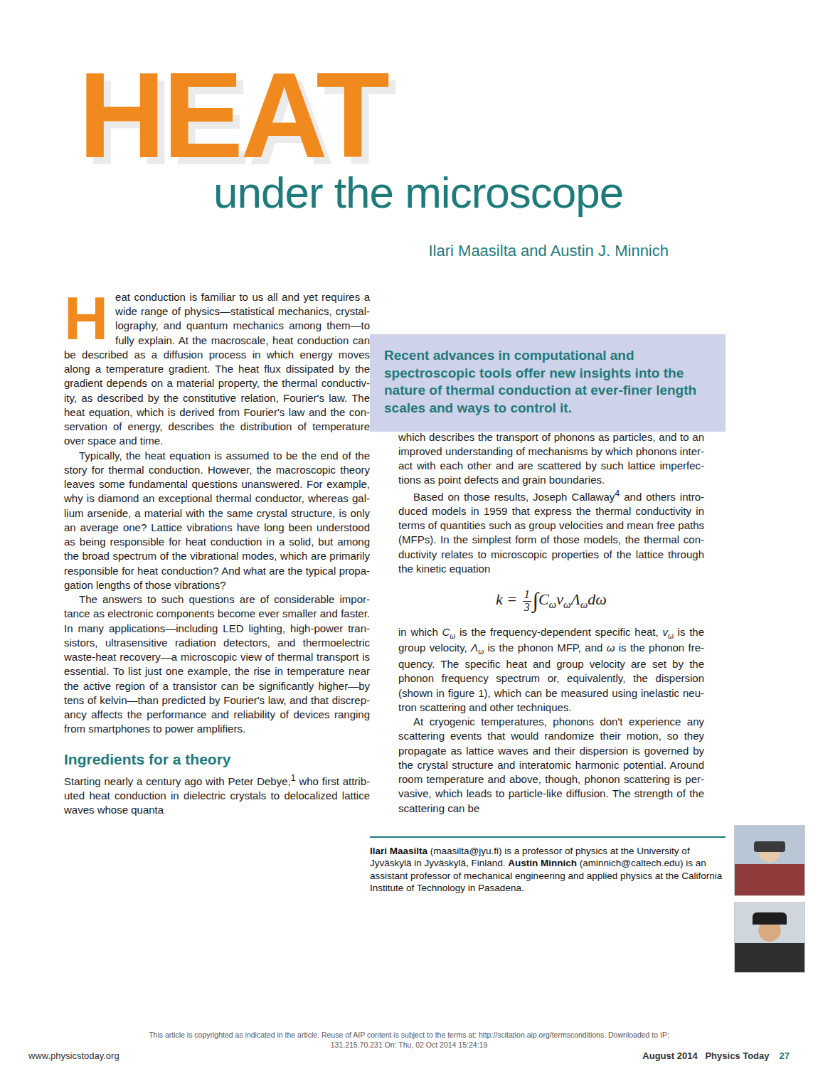HEAT
under the microscope
Ilari Maasilta and Austin J. Minnich
Recent advances in computational and spectroscopic tools offer new insights into the nature of thermal conduction at ever-finer length scales and ways to control it.
Heat conduction is familiar to us all and yet requires a wide range of physics—statistical mechanics, crystallography, and quantum mechanics among them—to fully explain. At the macroscale, heat conduction can be described as a diffusion process in which energy moves along a temperature gradient. The heat flux dissipated by the gradient depends on a material property, the thermal conductivity, as described by the constitutive relation, Fourier's law. The heat equation, which is derived from Fourier's law and the conservation of energy, describes the distribution of temperature over space and time.
Typically, the heat equation is assumed to be the end of the story for thermal conduction. However, the macroscopic theory leaves some fundamental questions unanswered. For example, why is diamond an exceptional thermal conductor, whereas gallium arsenide, a material with the same crystal structure, is only an average one? Lattice vibrations have long been understood as being responsible for heat conduction in a solid, but among the broad spectrum of the vibrational modes, which are primarily responsible for heat conduction? And what are the typical propagation lengths of those vibrations?
The answers to such questions are of considerable importance as electronic components become ever smaller and faster. In many applications—including LED lighting, high-power transistors, ultrasensitive radiation detectors, and thermoelectric waste-heat recovery—a microscopic view of thermal transport is essential. To list just one example, the rise in temperature near the active region of a transistor can be significantly higher—by tens of kelvin—than predicted by Fourier's law, and that discrepancy affects the performance and reliability of devices ranging from smartphones to power amplifiers.
Ingredients for a theory
Starting nearly a century ago with Peter Debye,1 who first attributed heat conduction in dielectric crystals to delocalized lattice waves whose quanta
are called phonons, researchers developed many aspects of a microscopic theory. Subsequent work by Rudolf Peierls,2 Paul Klemens,3 and others led to the Boltzmann transport equation, which describes the transport of phonons as particles, and to an improved understanding of mechanisms by which phonons interact with each other and are scattered by such lattice imperfections as point defects and grain boundaries.
Based on those results, Joseph Callaway4 and others introduced models in 1959 that express the thermal conductivity in terms of quantities such as group velocities and mean free paths (MFPs). In the simplest form of those models, the thermal conductivity relates to microscopic properties of the lattice through the kinetic equation
k = 13∫CωvωΛωdω
in which Cω is the frequency-dependent specific heat, vω is the group velocity, Λω is the phonon MFP, and ω is the phonon frequency. The specific heat and group velocity are set by the phonon frequency spectrum or, equivalently, the dispersion (shown in figure 1), which can be measured using inelastic neutron scattering and other techniques.
At cryogenic temperatures, phonons don't experience any scattering events that would randomize their motion, so they propagate as lattice waves and their dispersion is governed by the crystal structure and interatomic harmonic potential. Around room temperature and above, though, phonon scattering is pervasive, which leads to particle-like diffusion. The strength of the scattering can be
Ilari Maasilta (maasilta@jyu.fi) is a professor of physics at the University of Jyväskylä in Jyväskylä, Finland. Austin Minnich (aminnich@caltech.edu) is an assistant professor of mechanical engineering and applied physics at the California Institute of Technology in Pasadena.
This article is copyrighted as indicated in the article. Reuse of AIP content is subject to the terms at: http://scitation.aip.org/termsconditions. Downloaded to IP:
131.215.70.231 On: Thu, 02 Oct 2014 15:24:19
www.physicstoday.org
August 2014 Physics Today27